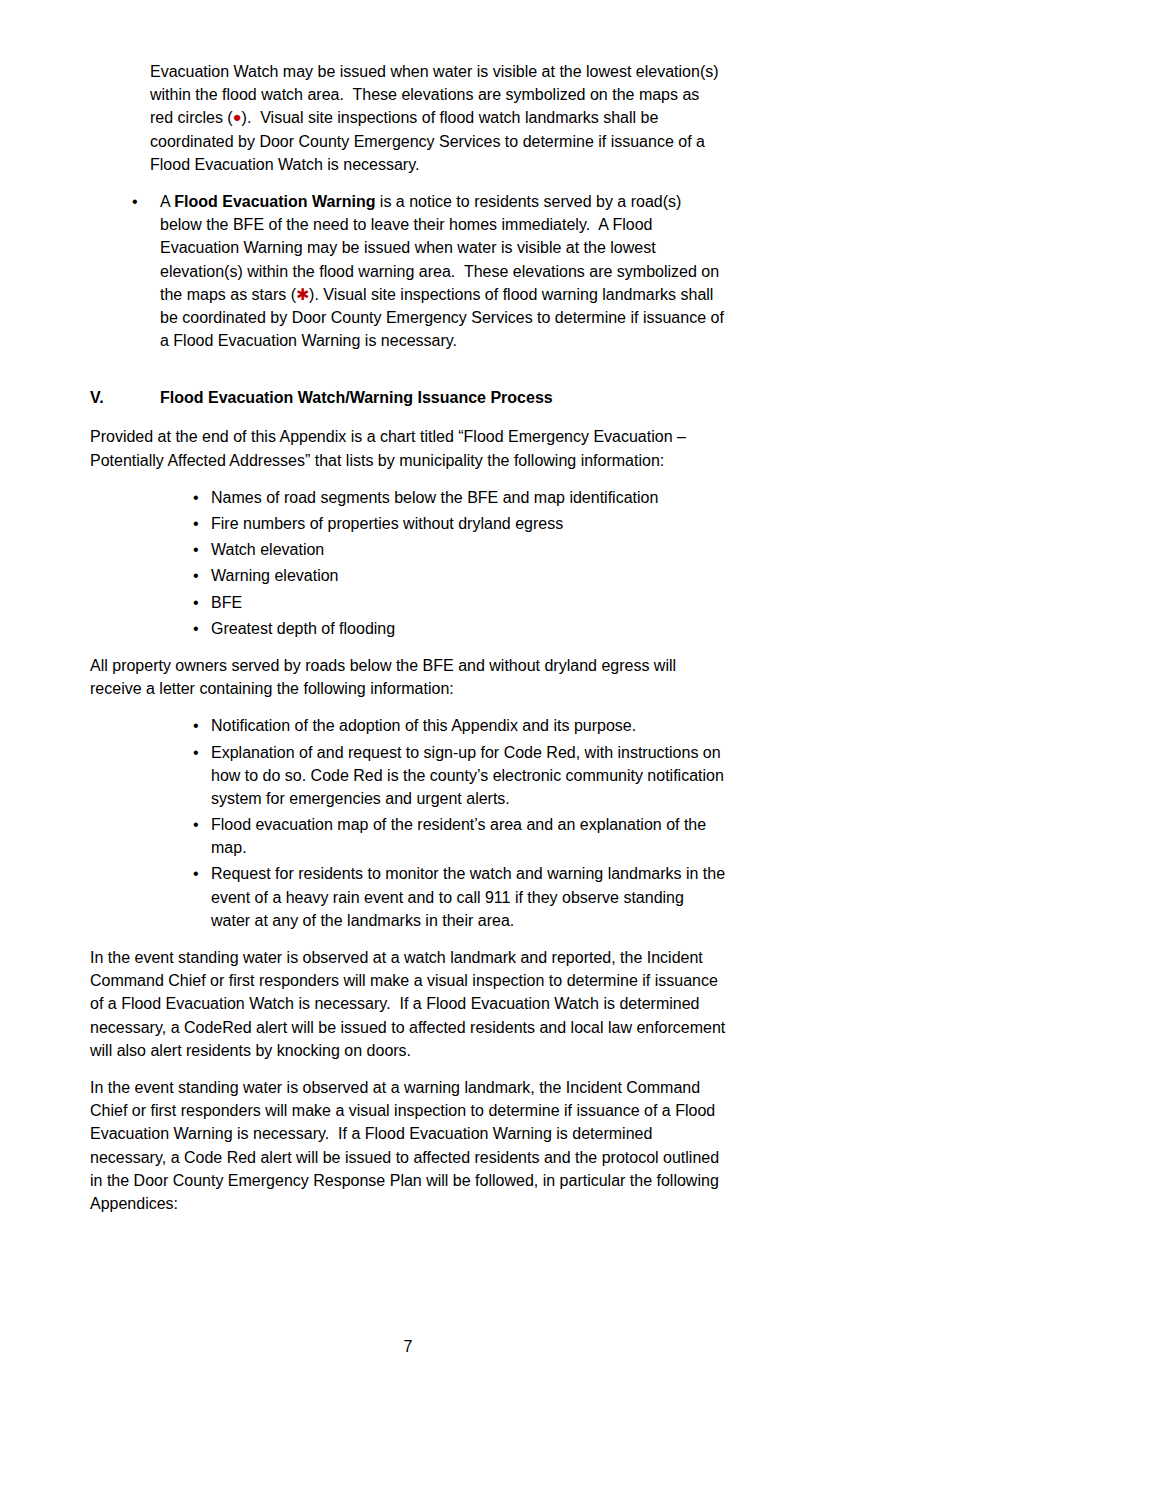Evacuation Watch may be issued when water is visible at the lowest elevation(s) within the flood watch area. These elevations are symbolized on the maps as red circles (●). Visual site inspections of flood watch landmarks shall be coordinated by Door County Emergency Services to determine if issuance of a Flood Evacuation Watch is necessary.
A Flood Evacuation Warning is a notice to residents served by a road(s) below the BFE of the need to leave their homes immediately. A Flood Evacuation Warning may be issued when water is visible at the lowest elevation(s) within the flood warning area. These elevations are symbolized on the maps as stars (✱). Visual site inspections of flood warning landmarks shall be coordinated by Door County Emergency Services to determine if issuance of a Flood Evacuation Warning is necessary.
V. Flood Evacuation Watch/Warning Issuance Process
Provided at the end of this Appendix is a chart titled “Flood Emergency Evacuation – Potentially Affected Addresses” that lists by municipality the following information:
Names of road segments below the BFE and map identification
Fire numbers of properties without dryland egress
Watch elevation
Warning elevation
BFE
Greatest depth of flooding
All property owners served by roads below the BFE and without dryland egress will receive a letter containing the following information:
Notification of the adoption of this Appendix and its purpose.
Explanation of and request to sign-up for Code Red, with instructions on how to do so. Code Red is the county’s electronic community notification system for emergencies and urgent alerts.
Flood evacuation map of the resident’s area and an explanation of the map.
Request for residents to monitor the watch and warning landmarks in the event of a heavy rain event and to call 911 if they observe standing water at any of the landmarks in their area.
In the event standing water is observed at a watch landmark and reported, the Incident Command Chief or first responders will make a visual inspection to determine if issuance of a Flood Evacuation Watch is necessary. If a Flood Evacuation Watch is determined necessary, a CodeRed alert will be issued to affected residents and local law enforcement will also alert residents by knocking on doors.
In the event standing water is observed at a warning landmark, the Incident Command Chief or first responders will make a visual inspection to determine if issuance of a Flood Evacuation Warning is necessary. If a Flood Evacuation Warning is determined necessary, a Code Red alert will be issued to affected residents and the protocol outlined in the Door County Emergency Response Plan will be followed, in particular the following Appendices:
7